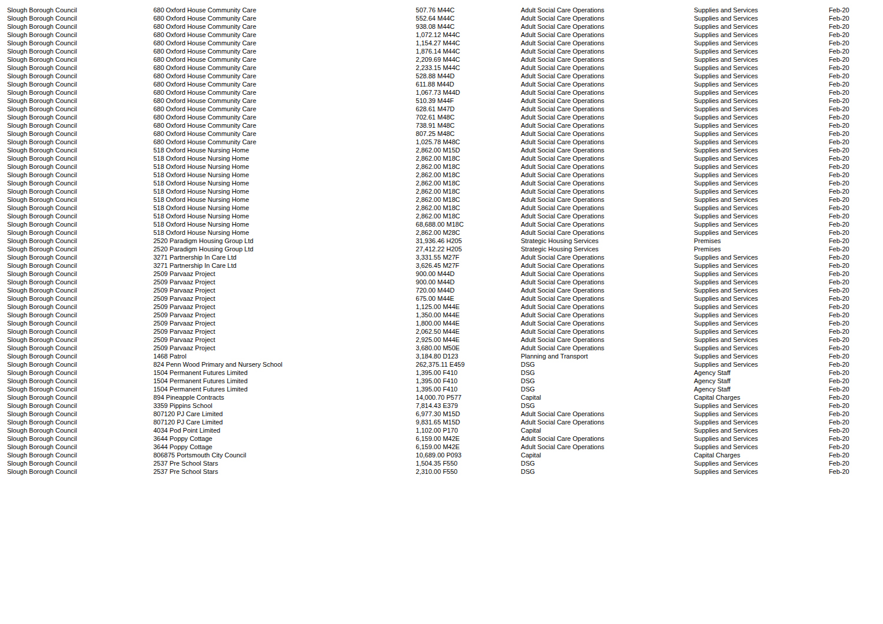| Slough Borough Council | 680 Oxford House Community Care | 507.76 M44C | Adult Social Care Operations | Supplies and Services | Feb-20 |
| Slough Borough Council | 680 Oxford House Community Care | 552.64 M44C | Adult Social Care Operations | Supplies and Services | Feb-20 |
| Slough Borough Council | 680 Oxford House Community Care | 938.08 M44C | Adult Social Care Operations | Supplies and Services | Feb-20 |
| Slough Borough Council | 680 Oxford House Community Care | 1,072.12 M44C | Adult Social Care Operations | Supplies and Services | Feb-20 |
| Slough Borough Council | 680 Oxford House Community Care | 1,154.27 M44C | Adult Social Care Operations | Supplies and Services | Feb-20 |
| Slough Borough Council | 680 Oxford House Community Care | 1,876.14 M44C | Adult Social Care Operations | Supplies and Services | Feb-20 |
| Slough Borough Council | 680 Oxford House Community Care | 2,209.69 M44C | Adult Social Care Operations | Supplies and Services | Feb-20 |
| Slough Borough Council | 680 Oxford House Community Care | 2,233.15 M44C | Adult Social Care Operations | Supplies and Services | Feb-20 |
| Slough Borough Council | 680 Oxford House Community Care | 528.88 M44D | Adult Social Care Operations | Supplies and Services | Feb-20 |
| Slough Borough Council | 680 Oxford House Community Care | 611.88 M44D | Adult Social Care Operations | Supplies and Services | Feb-20 |
| Slough Borough Council | 680 Oxford House Community Care | 1,067.73 M44D | Adult Social Care Operations | Supplies and Services | Feb-20 |
| Slough Borough Council | 680 Oxford House Community Care | 510.39 M44F | Adult Social Care Operations | Supplies and Services | Feb-20 |
| Slough Borough Council | 680 Oxford House Community Care | 628.61 M47D | Adult Social Care Operations | Supplies and Services | Feb-20 |
| Slough Borough Council | 680 Oxford House Community Care | 702.61 M48C | Adult Social Care Operations | Supplies and Services | Feb-20 |
| Slough Borough Council | 680 Oxford House Community Care | 738.91 M48C | Adult Social Care Operations | Supplies and Services | Feb-20 |
| Slough Borough Council | 680 Oxford House Community Care | 807.25 M48C | Adult Social Care Operations | Supplies and Services | Feb-20 |
| Slough Borough Council | 680 Oxford House Community Care | 1,025.78 M48C | Adult Social Care Operations | Supplies and Services | Feb-20 |
| Slough Borough Council | 518 Oxford House Nursing Home | 2,862.00 M15D | Adult Social Care Operations | Supplies and Services | Feb-20 |
| Slough Borough Council | 518 Oxford House Nursing Home | 2,862.00 M18C | Adult Social Care Operations | Supplies and Services | Feb-20 |
| Slough Borough Council | 518 Oxford House Nursing Home | 2,862.00 M18C | Adult Social Care Operations | Supplies and Services | Feb-20 |
| Slough Borough Council | 518 Oxford House Nursing Home | 2,862.00 M18C | Adult Social Care Operations | Supplies and Services | Feb-20 |
| Slough Borough Council | 518 Oxford House Nursing Home | 2,862.00 M18C | Adult Social Care Operations | Supplies and Services | Feb-20 |
| Slough Borough Council | 518 Oxford House Nursing Home | 2,862.00 M18C | Adult Social Care Operations | Supplies and Services | Feb-20 |
| Slough Borough Council | 518 Oxford House Nursing Home | 2,862.00 M18C | Adult Social Care Operations | Supplies and Services | Feb-20 |
| Slough Borough Council | 518 Oxford House Nursing Home | 2,862.00 M18C | Adult Social Care Operations | Supplies and Services | Feb-20 |
| Slough Borough Council | 518 Oxford House Nursing Home | 2,862.00 M18C | Adult Social Care Operations | Supplies and Services | Feb-20 |
| Slough Borough Council | 518 Oxford House Nursing Home | 68,688.00 M18C | Adult Social Care Operations | Supplies and Services | Feb-20 |
| Slough Borough Council | 518 Oxford House Nursing Home | 2,862.00 M28C | Adult Social Care Operations | Supplies and Services | Feb-20 |
| Slough Borough Council | 2520 Paradigm Housing Group Ltd | 31,936.46 H205 | Strategic Housing Services | Premises | Feb-20 |
| Slough Borough Council | 2520 Paradigm Housing Group Ltd | 27,412.22 H205 | Strategic Housing Services | Premises | Feb-20 |
| Slough Borough Council | 3271 Partnership In Care Ltd | 3,331.55 M27F | Adult Social Care Operations | Supplies and Services | Feb-20 |
| Slough Borough Council | 3271 Partnership In Care Ltd | 3,626.45 M27F | Adult Social Care Operations | Supplies and Services | Feb-20 |
| Slough Borough Council | 2509 Parvaaz Project | 900.00 M44D | Adult Social Care Operations | Supplies and Services | Feb-20 |
| Slough Borough Council | 2509 Parvaaz Project | 900.00 M44D | Adult Social Care Operations | Supplies and Services | Feb-20 |
| Slough Borough Council | 2509 Parvaaz Project | 720.00 M44D | Adult Social Care Operations | Supplies and Services | Feb-20 |
| Slough Borough Council | 2509 Parvaaz Project | 675.00 M44E | Adult Social Care Operations | Supplies and Services | Feb-20 |
| Slough Borough Council | 2509 Parvaaz Project | 1,125.00 M44E | Adult Social Care Operations | Supplies and Services | Feb-20 |
| Slough Borough Council | 2509 Parvaaz Project | 1,350.00 M44E | Adult Social Care Operations | Supplies and Services | Feb-20 |
| Slough Borough Council | 2509 Parvaaz Project | 1,800.00 M44E | Adult Social Care Operations | Supplies and Services | Feb-20 |
| Slough Borough Council | 2509 Parvaaz Project | 2,062.50 M44E | Adult Social Care Operations | Supplies and Services | Feb-20 |
| Slough Borough Council | 2509 Parvaaz Project | 2,925.00 M44E | Adult Social Care Operations | Supplies and Services | Feb-20 |
| Slough Borough Council | 2509 Parvaaz Project | 3,680.00 M50E | Adult Social Care Operations | Supplies and Services | Feb-20 |
| Slough Borough Council | 1468 Patrol | 3,184.80 D123 | Planning and Transport | Supplies and Services | Feb-20 |
| Slough Borough Council | 824 Penn Wood Primary and Nursery School | 262,375.11 E459 | DSG | Supplies and Services | Feb-20 |
| Slough Borough Council | 1504 Permanent Futures Limited | 1,395.00 F410 | DSG | Agency Staff | Feb-20 |
| Slough Borough Council | 1504 Permanent Futures Limited | 1,395.00 F410 | DSG | Agency Staff | Feb-20 |
| Slough Borough Council | 1504 Permanent Futures Limited | 1,395.00 F410 | DSG | Agency Staff | Feb-20 |
| Slough Borough Council | 894 Pineapple Contracts | 14,000.70 P577 | Capital | Capital Charges | Feb-20 |
| Slough Borough Council | 3359 Pippins School | 7,814.43 E379 | DSG | Supplies and Services | Feb-20 |
| Slough Borough Council | 807120 PJ Care Limited | 6,977.30 M15D | Adult Social Care Operations | Supplies and Services | Feb-20 |
| Slough Borough Council | 807120 PJ Care Limited | 9,831.65 M15D | Adult Social Care Operations | Supplies and Services | Feb-20 |
| Slough Borough Council | 4034 Pod Point Limited | 1,102.00 P170 | Capital | Supplies and Services | Feb-20 |
| Slough Borough Council | 3644 Poppy Cottage | 6,159.00 M42E | Adult Social Care Operations | Supplies and Services | Feb-20 |
| Slough Borough Council | 3644 Poppy Cottage | 6,159.00 M42E | Adult Social Care Operations | Supplies and Services | Feb-20 |
| Slough Borough Council | 806875 Portsmouth City Council | 10,689.00 P093 | Capital | Capital Charges | Feb-20 |
| Slough Borough Council | 2537 Pre School Stars | 1,504.35 F550 | DSG | Supplies and Services | Feb-20 |
| Slough Borough Council | 2537 Pre School Stars | 2,310.00 F550 | DSG | Supplies and Services | Feb-20 |